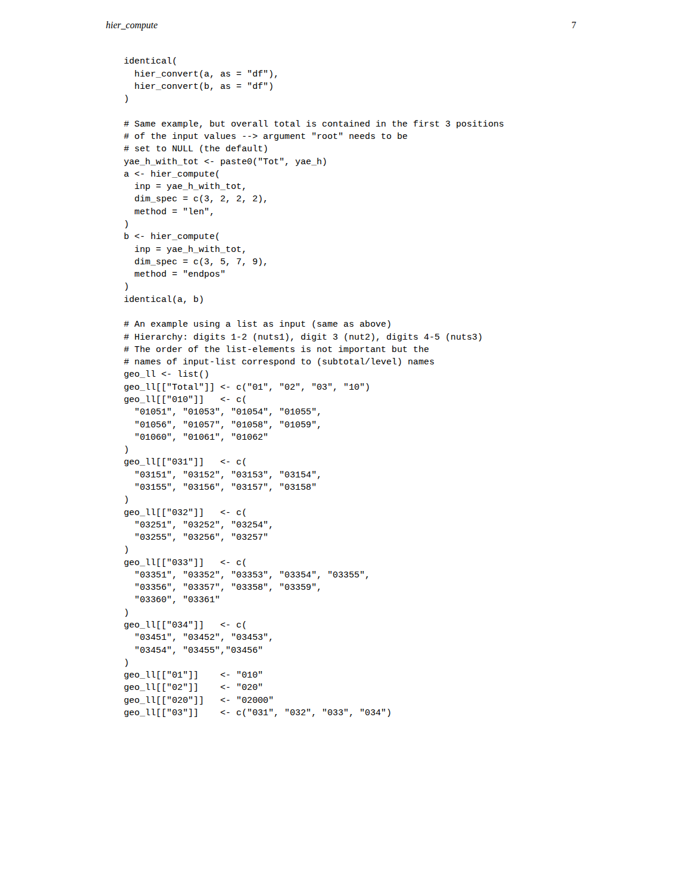hier_compute 7
identical(
  hier_convert(a, as = "df"),
  hier_convert(b, as = "df")
)

# Same example, but overall total is contained in the first 3 positions
# of the input values --> argument "root" needs to be
# set to NULL (the default)
yae_h_with_tot <- paste0("Tot", yae_h)
a <- hier_compute(
  inp = yae_h_with_tot,
  dim_spec = c(3, 2, 2, 2),
  method = "len",
)
b <- hier_compute(
  inp = yae_h_with_tot,
  dim_spec = c(3, 5, 7, 9),
  method = "endpos"
)
identical(a, b)

# An example using a list as input (same as above)
# Hierarchy: digits 1-2 (nuts1), digit 3 (nut2), digits 4-5 (nuts3)
# The order of the list-elements is not important but the
# names of input-list correspond to (subtotal/level) names
geo_ll <- list()
geo_ll[["Total"]] <- c("01", "02", "03", "10")
geo_ll[["010"]]   <- c(
  "01051", "01053", "01054", "01055",
  "01056", "01057", "01058", "01059",
  "01060", "01061", "01062"
)
geo_ll[["031"]]   <- c(
  "03151", "03152", "03153", "03154",
  "03155", "03156", "03157", "03158"
)
geo_ll[["032"]]   <- c(
  "03251", "03252", "03254",
  "03255", "03256", "03257"
)
geo_ll[["033"]]   <- c(
  "03351", "03352", "03353", "03354", "03355",
  "03356", "03357", "03358", "03359",
  "03360", "03361"
)
geo_ll[["034"]]   <- c(
  "03451", "03452", "03453",
  "03454", "03455","03456"
)
geo_ll[["01"]]    <- "010"
geo_ll[["02"]]    <- "020"
geo_ll[["020"]]   <- "02000"
geo_ll[["03"]]    <- c("031", "032", "033", "034")